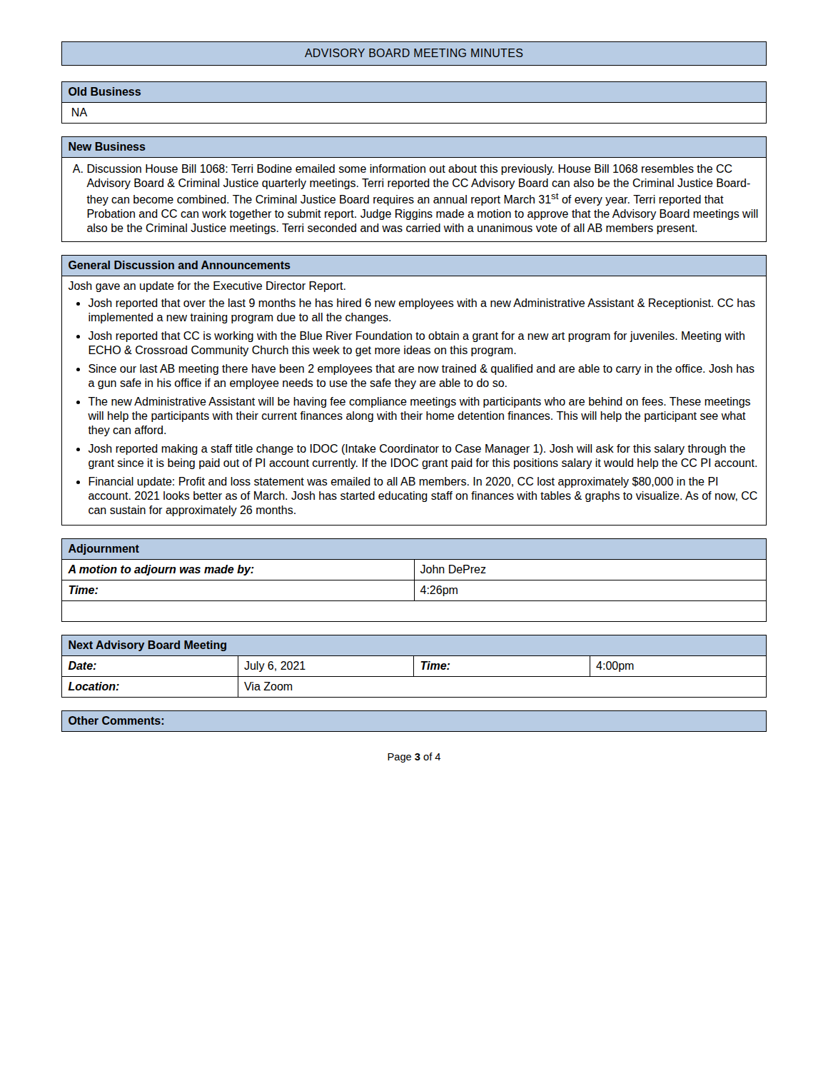| ADVISORY BOARD MEETING MINUTES |
| Old Business |
| NA |
| New Business |
| Discussion House Bill 1068: Terri Bodine emailed some information out about this previously. House Bill 1068 resembles the CC Advisory Board & Criminal Justice quarterly meetings. Terri reported the CC Advisory Board can also be the Criminal Justice Board- they can become combined. The Criminal Justice Board requires an annual report March 31 st of every year. Terri reported that Probation and CC can work together to submit report. Judge Riggins made a motion to approve that the Advisory Board meetings will also be the Criminal Justice meetings. Terri seconded and was carried with a unanimous vote of all AB members present. |
| General Discussion and Announcements |
| Josh gave an update for the Executive Director Report. Josh reported that over the last 9 months he has hired 6 new employees with a new Administrative Assistant & Receptionist. CC has implemented a new training program due to all the changes. Josh reported that CC is working with the Blue River Foundation to obtain a grant for a new art program for juveniles. Meeting with ECHO & Crossroad Community Church this week to get more ideas on this program. Since our last AB meeting there have been 2 employees that are now trained & qualified and are able to carry in the office. Josh has a gun safe in his office if an employee needs to use the safe they are able to do so. The new Administrative Assistant will be having fee compliance meetings with participants who are behind on fees. These meetings will help the participants with their current finances along with their home detention finances. This will help the participant see what they can afford. Josh reported making a staff title change to IDOC (Intake Coordinator to Case Manager 1). Josh will ask for this salary through the grant since it is being paid out of PI account currently. If the IDOC grant paid for this positions salary it would help the CC PI account. Financial update: Profit and loss statement was emailed to all AB members. In 2020, CC lost approximately $80,000 in the PI account. 2021 looks better as of March. Josh has started educating staff on finances with tables & graphs to visualize. As of now, CC can sustain for approximately 26 months. |
| Adjournment |
| A motion to adjourn was made by: | John DePrez |
| Time: | 4:26pm |
| Next Advisory Board Meeting |
| Date: | July 6, 2021 | Time: | 4:00pm |
| Location: | Via Zoom |
| Other Comments: |
Page 3 of 4